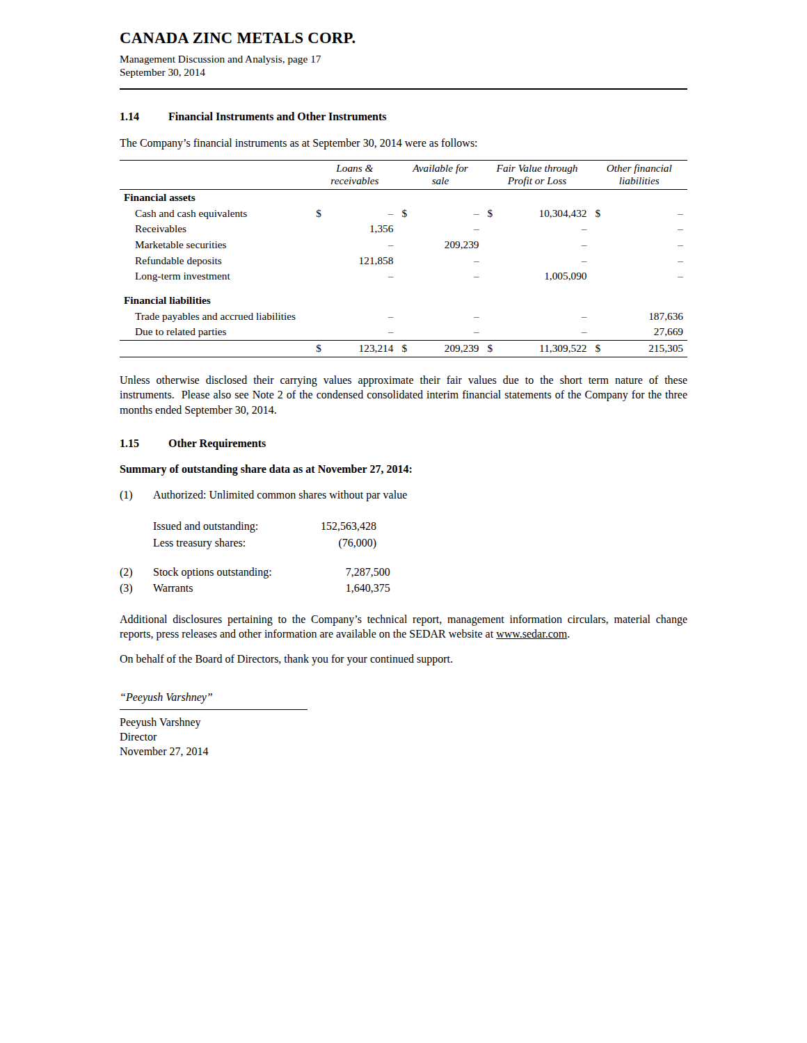CANADA ZINC METALS CORP.
Management Discussion and Analysis, page 17
September 30, 2014
1.14 Financial Instruments and Other Instruments
The Company’s financial instruments as at September 30, 2014 were as follows:
| | Loans & receivables | Available for sale | Fair Value through Profit or Loss | Other financial liabilities |
| --- | --- | --- | --- | --- |
| Financial assets | |
| Cash and cash equivalents | $ | – | $ | – | $ | 10,304,432 | $ | – |
| Receivables | | 1,356 | | – | | – | | – |
| Marketable securities | | – | | 209,239 | | – | | – |
| Refundable deposits | | 121,858 | | – | | – | | – |
| Long-term investment | | – | | – | | 1,005,090 | | – |
| Financial liabilities | |
| Trade payables and accrued liabilities | | – | | – | | – | | 187,636 |
| Due to related parties | | – | | – | | – | | 27,669 |
| | $ | 123,214 | $ | 209,239 | $ | 11,309,522 | $ | 215,305 |
Unless otherwise disclosed their carrying values approximate their fair values due to the short term nature of these instruments. Please also see Note 2 of the condensed consolidated interim financial statements of the Company for the three months ended September 30, 2014.
1.15 Other Requirements
Summary of outstanding share data as at November 27, 2014:
| (1) | Authorized: Unlimited common shares without par value |
| Issued and outstanding: | 152,563,428 |
| Less treasury shares: | (76,000) |
| (2) | Stock options outstanding: | 7,287,500 |
| (3) | Warrants | 1,640,375 |
Additional disclosures pertaining to the Company’s technical report, management information circulars, material change reports, press releases and other information are available on the SEDAR website at www.sedar.com.
On behalf of the Board of Directors, thank you for your continued support.
“Peeyush Varshney”
Peeyush Varshney
Director
November 27, 2014